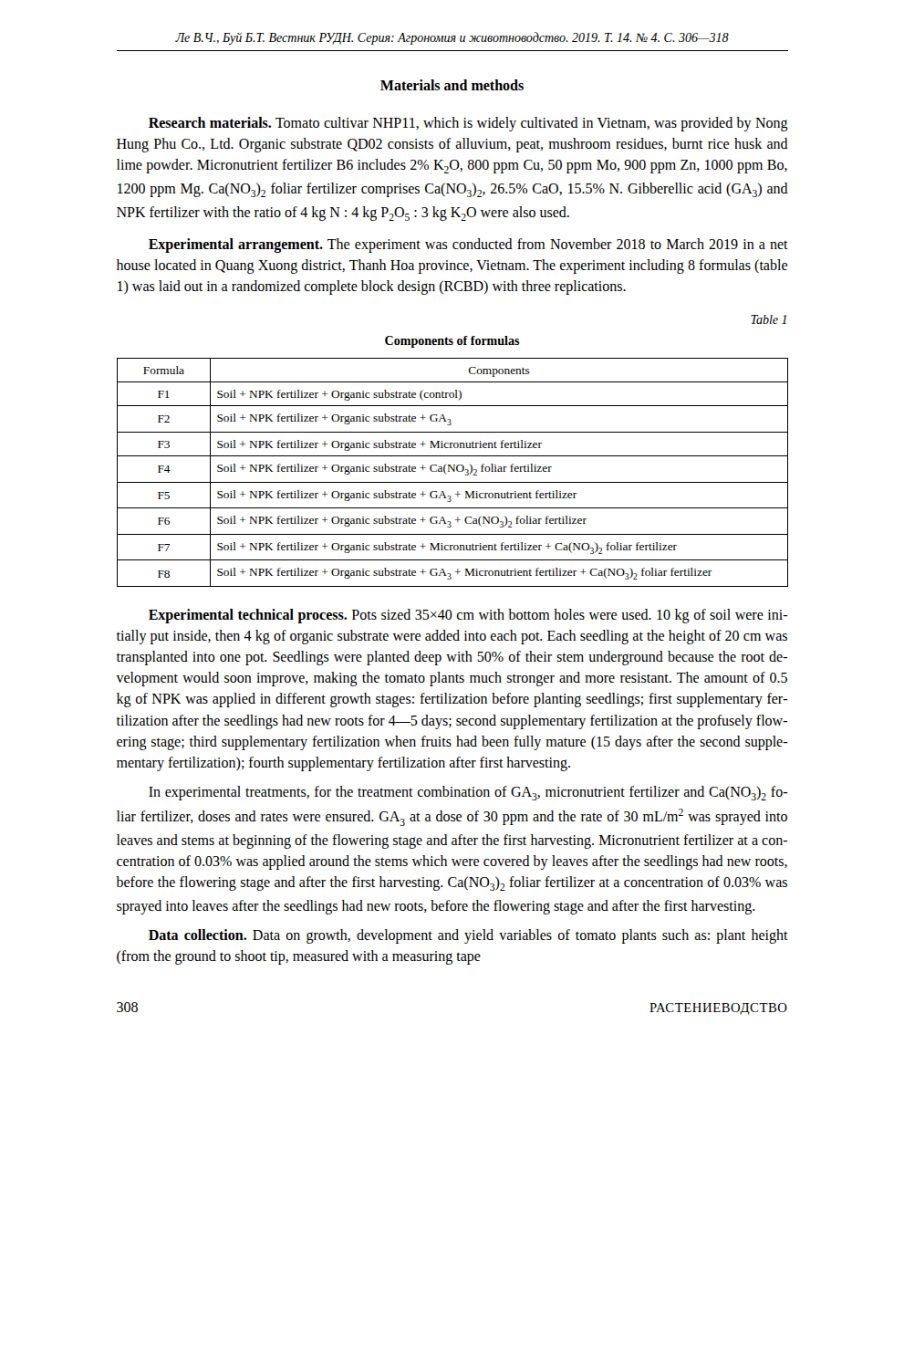Ле В.Ч., Буй Б.Т. Вестник РУДН. Серия: Агрономия и животноводство. 2019. Т. 14. № 4. С. 306—318
Materials and methods
Research materials. Tomato cultivar NHP11, which is widely cultivated in Vietnam, was provided by Nong Hung Phu Co., Ltd. Organic substrate QD02 consists of alluvium, peat, mushroom residues, burnt rice husk and lime powder. Micronutrient fertilizer B6 includes 2% K2O, 800 ppm Cu, 50 ppm Mo, 900 ppm Zn, 1000 ppm Bo, 1200 ppm Mg. Ca(NO3)2 foliar fertilizer comprises Ca(NO3)2, 26.5% CaO, 15.5% N. Gibberellic acid (GA3) and NPK fertilizer with the ratio of 4 kg N : 4 kg P2O5 : 3 kg K2O were also used.
Experimental arrangement. The experiment was conducted from November 2018 to March 2019 in a net house located in Quang Xuong district, Thanh Hoa province, Vietnam. The experiment including 8 formulas (table 1) was laid out in a randomized complete block design (RCBD) with three replications.
Table 1
Components of formulas
| Formula | Components |
| --- | --- |
| F1 | Soil + NPK fertilizer + Organic substrate (control) |
| F2 | Soil + NPK fertilizer + Organic substrate + GA 3 |
| F3 | Soil + NPK fertilizer + Organic substrate + Micronutrient fertilizer |
| F4 | Soil + NPK fertilizer + Organic substrate + Ca(NO 3 ) 2 foliar fertilizer |
| F5 | Soil + NPK fertilizer + Organic substrate + GA 3 + Micronutrient fertilizer |
| F6 | Soil + NPK fertilizer + Organic substrate + GA 3 + Ca(NO 3 ) 2 foliar fertilizer |
| F7 | Soil + NPK fertilizer + Organic substrate + Micronutrient fertilizer + Ca(NO 3 ) 2 foliar fertilizer |
| F8 | Soil + NPK fertilizer + Organic substrate + GA 3 + Micronutrient fertilizer + Ca(NO 3 ) 2 foliar fertilizer |
Experimental technical process. Pots sized 35×40 cm with bottom holes were used. 10 kg of soil were initially put inside, then 4 kg of organic substrate were added into each pot. Each seedling at the height of 20 cm was transplanted into one pot. Seedlings were planted deep with 50% of their stem underground because the root development would soon improve, making the tomato plants much stronger and more resistant. The amount of 0.5 kg of NPK was applied in different growth stages: fertilization before planting seedlings; first supplementary fertilization after the seedlings had new roots for 4—5 days; second supplementary fertilization at the profusely flowering stage; third supplementary fertilization when fruits had been fully mature (15 days after the second supplementary fertilization); fourth supplementary fertilization after first harvesting.
In experimental treatments, for the treatment combination of GA3, micronutrient fertilizer and Ca(NO3)2 foliar fertilizer, doses and rates were ensured. GA3 at a dose of 30 ppm and the rate of 30 mL/m2 was sprayed into leaves and stems at beginning of the flowering stage and after the first harvesting. Micronutrient fertilizer at a concentration of 0.03% was applied around the stems which were covered by leaves after the seedlings had new roots, before the flowering stage and after the first harvesting. Ca(NO3)2 foliar fertilizer at a concentration of 0.03% was sprayed into leaves after the seedlings had new roots, before the flowering stage and after the first harvesting.
Data collection. Data on growth, development and yield variables of tomato plants such as: plant height (from the ground to shoot tip, measured with a measuring tape
308 РАСТЕНИЕВОДСТВО